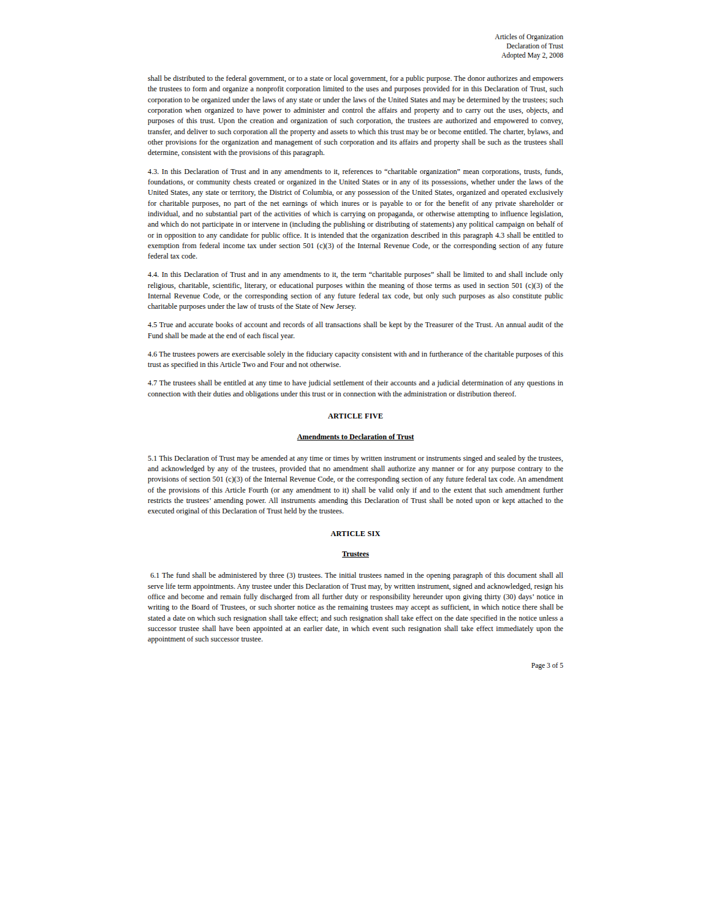Articles of Organization
Declaration of Trust
Adopted May 2, 2008
shall be distributed to the federal government, or to a state or local government, for a public purpose. The donor authorizes and empowers the trustees to form and organize a nonprofit corporation limited to the uses and purposes provided for in this Declaration of Trust, such corporation to be organized under the laws of any state or under the laws of the United States and may be determined by the trustees; such corporation when organized to have power to administer and control the affairs and property and to carry out the uses, objects, and purposes of this trust. Upon the creation and organization of such corporation, the trustees are authorized and empowered to convey, transfer, and deliver to such corporation all the property and assets to which this trust may be or become entitled. The charter, bylaws, and other provisions for the organization and management of such corporation and its affairs and property shall be such as the trustees shall determine, consistent with the provisions of this paragraph.
4.3. In this Declaration of Trust and in any amendments to it, references to “charitable organization” mean corporations, trusts, funds, foundations, or community chests created or organized in the United States or in any of its possessions, whether under the laws of the United States, any state or territory, the District of Columbia, or any possession of the United States, organized and operated exclusively for charitable purposes, no part of the net earnings of which inures or is payable to or for the benefit of any private shareholder or individual, and no substantial part of the activities of which is carrying on propaganda, or otherwise attempting to influence legislation, and which do not participate in or intervene in (including the publishing or distributing of statements) any political campaign on behalf of or in opposition to any candidate for public office. It is intended that the organization described in this paragraph 4.3 shall be entitled to exemption from federal income tax under section 501 (c)(3) of the Internal Revenue Code, or the corresponding section of any future federal tax code.
4.4. In this Declaration of Trust and in any amendments to it, the term “charitable purposes” shall be limited to and shall include only religious, charitable, scientific, literary, or educational purposes within the meaning of those terms as used in section 501 (c)(3) of the Internal Revenue Code, or the corresponding section of any future federal tax code, but only such purposes as also constitute public charitable purposes under the law of trusts of the State of New Jersey.
4.5 True and accurate books of account and records of all transactions shall be kept by the Treasurer of the Trust. An annual audit of the Fund shall be made at the end of each fiscal year.
4.6 The trustees powers are exercisable solely in the fiduciary capacity consistent with and in furtherance of the charitable purposes of this trust as specified in this Article Two and Four and not otherwise.
4.7 The trustees shall be entitled at any time to have judicial settlement of their accounts and a judicial determination of any questions in connection with their duties and obligations under this trust or in connection with the administration or distribution thereof.
ARTICLE FIVE
Amendments to Declaration of Trust
5.1 This Declaration of Trust may be amended at any time or times by written instrument or instruments singed and sealed by the trustees, and acknowledged by any of the trustees, provided that no amendment shall authorize any manner or for any purpose contrary to the provisions of section 501 (c)(3) of the Internal Revenue Code, or the corresponding section of any future federal tax code. An amendment of the provisions of this Article Fourth (or any amendment to it) shall be valid only if and to the extent that such amendment further restricts the trustees’ amending power. All instruments amending this Declaration of Trust shall be noted upon or kept attached to the executed original of this Declaration of Trust held by the trustees.
ARTICLE SIX
Trustees
6.1 The fund shall be administered by three (3) trustees. The initial trustees named in the opening paragraph of this document shall all serve life term appointments. Any trustee under this Declaration of Trust may, by written instrument, signed and acknowledged, resign his office and become and remain fully discharged from all further duty or responsibility hereunder upon giving thirty (30) days’ notice in writing to the Board of Trustees, or such shorter notice as the remaining trustees may accept as sufficient, in which notice there shall be stated a date on which such resignation shall take effect; and such resignation shall take effect on the date specified in the notice unless a successor trustee shall have been appointed at an earlier date, in which event such resignation shall take effect immediately upon the appointment of such successor trustee.
Page 3 of 5